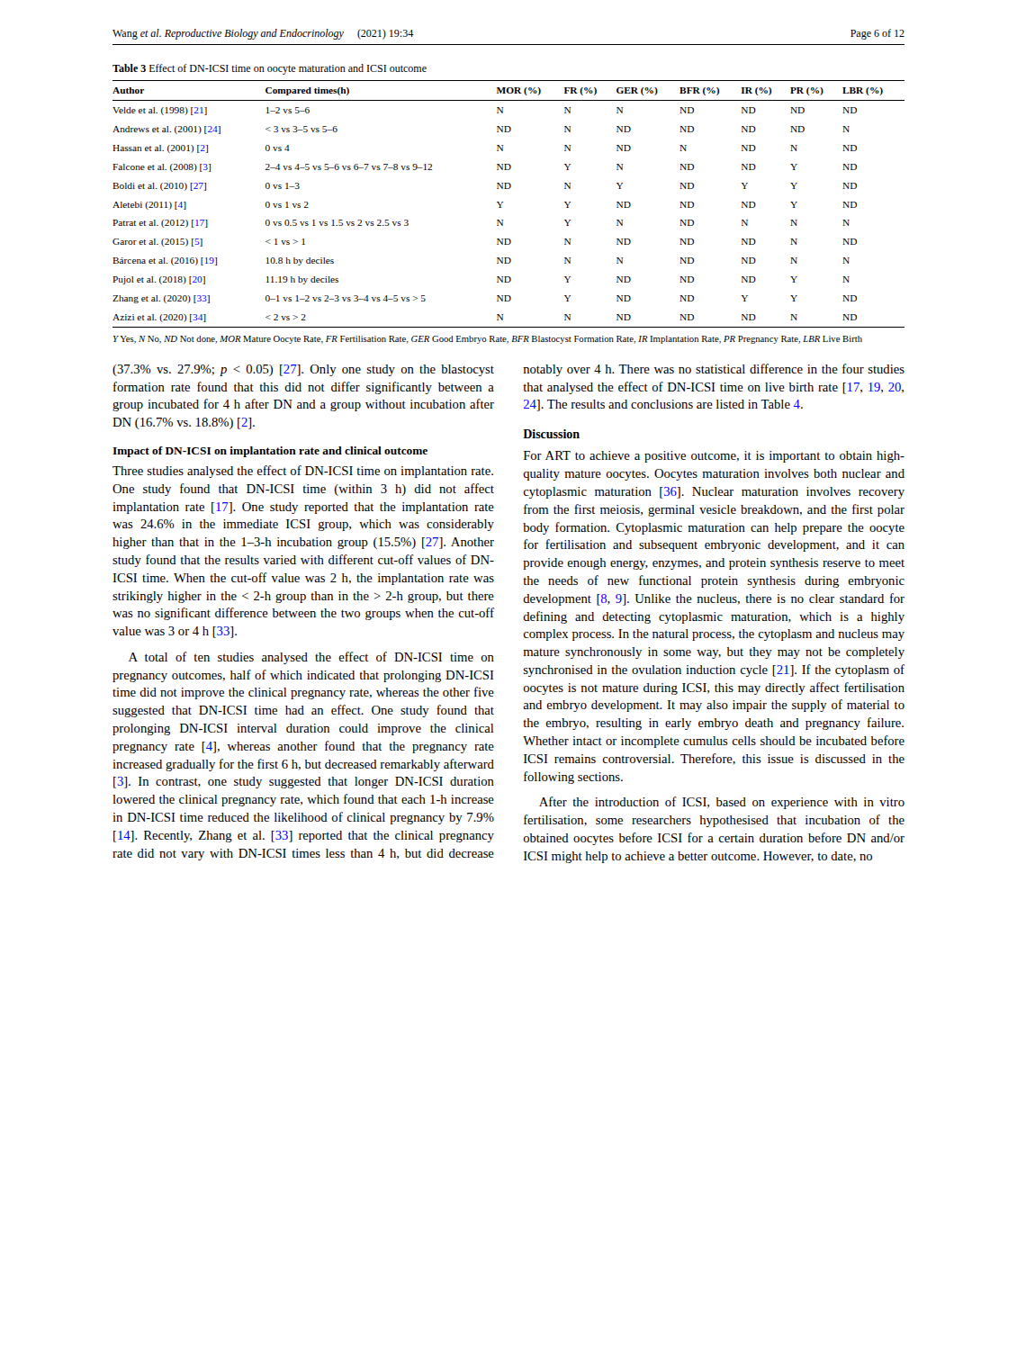Wang et al. Reproductive Biology and Endocrinology (2021) 19:34
Page 6 of 12
Table 3 Effect of DN-ICSI time on oocyte maturation and ICSI outcome
| Author | Compared times(h) | MOR (%) | FR (%) | GER (%) | BFR (%) | IR (%) | PR (%) | LBR (%) |
| --- | --- | --- | --- | --- | --- | --- | --- | --- |
| Velde et al. (1998) [ 21 ] | 1–2 vs 5–6 | N | N | N | ND | ND | ND | ND |
| Andrews et al. (2001) [ 24 ] | < 3 vs 3–5 vs 5–6 | ND | N | ND | ND | ND | ND | N |
| Hassan et al. (2001) [ 2 ] | 0 vs 4 | N | N | ND | N | ND | N | ND |
| Falcone et al. (2008) [ 3 ] | 2–4 vs 4–5 vs 5–6 vs 6–7 vs 7–8 vs 9–12 | ND | Y | N | ND | ND | Y | ND |
| Boldi et al. (2010) [ 27 ] | 0 vs 1–3 | ND | N | Y | ND | Y | Y | ND |
| Aletebi (2011) [ 4 ] | 0 vs 1 vs 2 | Y | Y | ND | ND | ND | Y | ND |
| Patrat et al. (2012) [ 17 ] | 0 vs 0.5 vs 1 vs 1.5 vs 2 vs 2.5 vs 3 | N | Y | N | ND | N | N | N |
| Garor et al. (2015) [ 5 ] | < 1 vs > 1 | ND | N | ND | ND | ND | N | ND |
| Bárcena et al. (2016) [ 19 ] | 10.8 h by deciles | ND | N | N | ND | ND | N | N |
| Pujol et al. (2018) [ 20 ] | 11.19 h by deciles | ND | Y | ND | ND | ND | Y | N |
| Zhang et al. (2020) [ 33 ] | 0–1 vs 1–2 vs 2–3 vs 3–4 vs 4–5 vs > 5 | ND | Y | ND | ND | Y | Y | ND |
| Azizi et al. (2020) [ 34 ] | < 2 vs > 2 | N | N | ND | ND | ND | N | ND |
Y Yes, N No, ND Not done, MOR Mature Oocyte Rate, FR Fertilisation Rate, GER Good Embryo Rate, BFR Blastocyst Formation Rate, IR Implantation Rate, PR Pregnancy Rate, LBR Live Birth
(37.3% vs. 27.9%; p < 0.05) [27]. Only one study on the blastocyst formation rate found that this did not differ significantly between a group incubated for 4 h after DN and a group without incubation after DN (16.7% vs. 18.8%) [2].
Impact of DN-ICSI on implantation rate and clinical outcome
Three studies analysed the effect of DN-ICSI time on implantation rate. One study found that DN-ICSI time (within 3 h) did not affect implantation rate [17]. One study reported that the implantation rate was 24.6% in the immediate ICSI group, which was considerably higher than that in the 1–3-h incubation group (15.5%) [27]. Another study found that the results varied with different cut-off values of DN-ICSI time. When the cut-off value was 2 h, the implantation rate was strikingly higher in the < 2-h group than in the > 2-h group, but there was no significant difference between the two groups when the cut-off value was 3 or 4 h [33].
A total of ten studies analysed the effect of DN-ICSI time on pregnancy outcomes, half of which indicated that prolonging DN-ICSI time did not improve the clinical pregnancy rate, whereas the other five suggested that DN-ICSI time had an effect. One study found that prolonging DN-ICSI interval duration could improve the clinical pregnancy rate [4], whereas another found that the pregnancy rate increased gradually for the first 6 h, but decreased remarkably afterward [3]. In contrast, one study suggested that longer DN-ICSI duration lowered the clinical pregnancy rate, which found that each 1-h increase in DN-ICSI time reduced the likelihood of clinical pregnancy by 7.9% [14]. Recently, Zhang et al. [33] reported that the clinical pregnancy rate did not vary with DN-ICSI times less than 4 h, but did decrease notably over 4 h. There was no statistical difference in the four studies that analysed the effect of DN-ICSI time on live birth rate [17, 19, 20, 24]. The results and conclusions are listed in Table 4.
Discussion
For ART to achieve a positive outcome, it is important to obtain high-quality mature oocytes. Oocytes maturation involves both nuclear and cytoplasmic maturation [36]. Nuclear maturation involves recovery from the first meiosis, germinal vesicle breakdown, and the first polar body formation. Cytoplasmic maturation can help prepare the oocyte for fertilisation and subsequent embryonic development, and it can provide enough energy, enzymes, and protein synthesis reserve to meet the needs of new functional protein synthesis during embryonic development [8, 9]. Unlike the nucleus, there is no clear standard for defining and detecting cytoplasmic maturation, which is a highly complex process. In the natural process, the cytoplasm and nucleus may mature synchronously in some way, but they may not be completely synchronised in the ovulation induction cycle [21]. If the cytoplasm of oocytes is not mature during ICSI, this may directly affect fertilisation and embryo development. It may also impair the supply of material to the embryo, resulting in early embryo death and pregnancy failure. Whether intact or incomplete cumulus cells should be incubated before ICSI remains controversial. Therefore, this issue is discussed in the following sections.
After the introduction of ICSI, based on experience with in vitro fertilisation, some researchers hypothesised that incubation of the obtained oocytes before ICSI for a certain duration before DN and/or ICSI might help to achieve a better outcome. However, to date, no